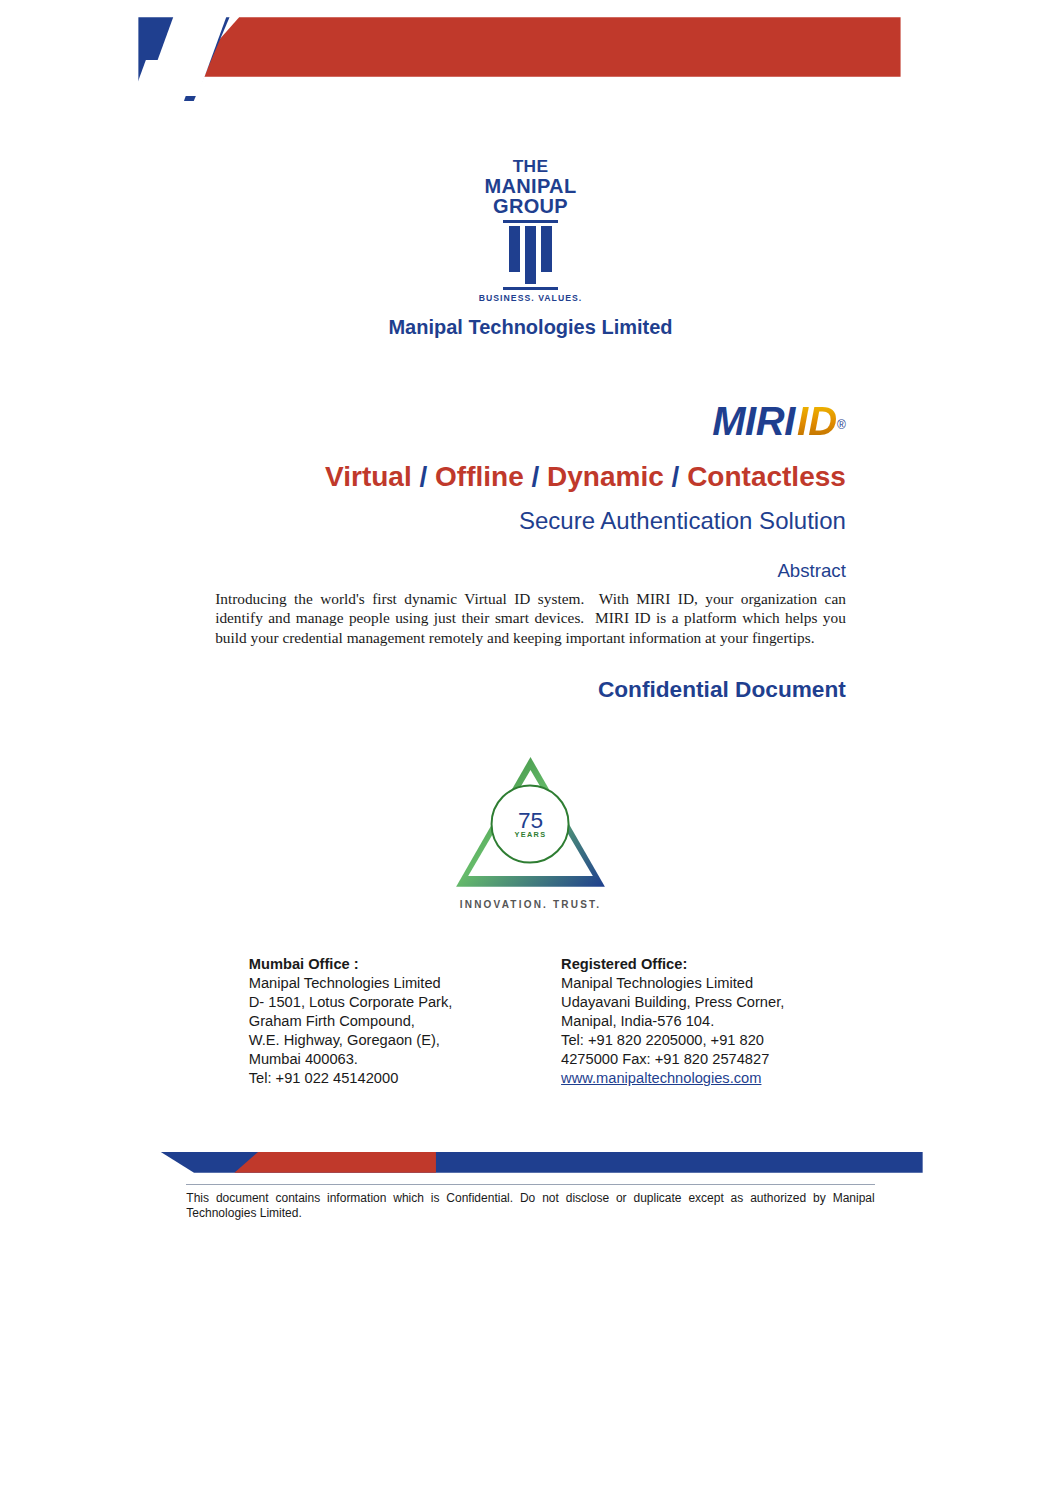THE MANIPAL GROUP
BUSINESS. VALUES.
Manipal Technologies Limited
MIRI ID®
Virtual / Offline / Dynamic / Contactless
Secure Authentication Solution
Abstract
Introducing the world's first dynamic Virtual ID system. With MIRI ID, your organization can identify and manage people using just their smart devices. MIRI ID is a platform which helps you build your credential management remotely and keeping important information at your fingertips.
Confidential Document
75 YEARS
INNOVATION. TRUST.
| Mumbai Office : Manipal Technologies Limited D- 1501, Lotus Corporate Park, Graham Firth Compound, W.E. Highway, Goregaon (E), Mumbai 400063. Tel: +91 022 45142000 | Registered Office: Manipal Technologies Limited Udayavani Building, Press Corner, Manipal, India-576 104. Tel: +91 820 2205000, +91 820 4275000 Fax: +91 820 2574827 www.manipaltechnologies.com |
This document contains information which is Confidential. Do not disclose or duplicate except as authorized by Manipal Technologies Limited.